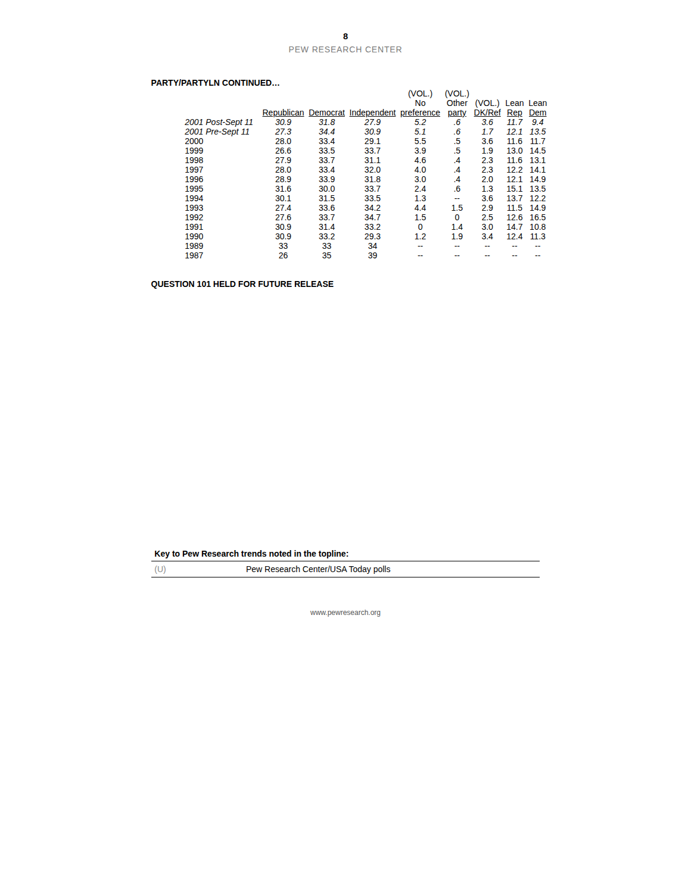8
PEW RESEARCH CENTER
PARTY/PARTYLN CONTINUED…
| | | | | (VOL.) | (VOL.) | | | |
| | | | | No | Other | (VOL.) | Lean | Lean |
| | Republican | Democrat | Independent | preference | party | DK/Ref | Rep | Dem |
| 2001 Post-Sept 11 | 30.9 | 31.8 | 27.9 | 5.2 | .6 | 3.6 | 11.7 | 9.4 |
| 2001 Pre-Sept 11 | 27.3 | 34.4 | 30.9 | 5.1 | .6 | 1.7 | 12.1 | 13.5 |
| 2000 | 28.0 | 33.4 | 29.1 | 5.5 | .5 | 3.6 | 11.6 | 11.7 |
| 1999 | 26.6 | 33.5 | 33.7 | 3.9 | .5 | 1.9 | 13.0 | 14.5 |
| 1998 | 27.9 | 33.7 | 31.1 | 4.6 | .4 | 2.3 | 11.6 | 13.1 |
| 1997 | 28.0 | 33.4 | 32.0 | 4.0 | .4 | 2.3 | 12.2 | 14.1 |
| 1996 | 28.9 | 33.9 | 31.8 | 3.0 | .4 | 2.0 | 12.1 | 14.9 |
| 1995 | 31.6 | 30.0 | 33.7 | 2.4 | .6 | 1.3 | 15.1 | 13.5 |
| 1994 | 30.1 | 31.5 | 33.5 | 1.3 | -- | 3.6 | 13.7 | 12.2 |
| 1993 | 27.4 | 33.6 | 34.2 | 4.4 | 1.5 | 2.9 | 11.5 | 14.9 |
| 1992 | 27.6 | 33.7 | 34.7 | 1.5 | 0 | 2.5 | 12.6 | 16.5 |
| 1991 | 30.9 | 31.4 | 33.2 | 0 | 1.4 | 3.0 | 14.7 | 10.8 |
| 1990 | 30.9 | 33.2 | 29.3 | 1.2 | 1.9 | 3.4 | 12.4 | 11.3 |
| 1989 | 33 | 33 | 34 | -- | -- | -- | -- | -- |
| 1987 | 26 | 35 | 39 | -- | -- | -- | -- | -- |
QUESTION 101 HELD FOR FUTURE RELEASE
Key to Pew Research trends noted in the topline:
(U) Pew Research Center/USA Today polls
www.pewresearch.org